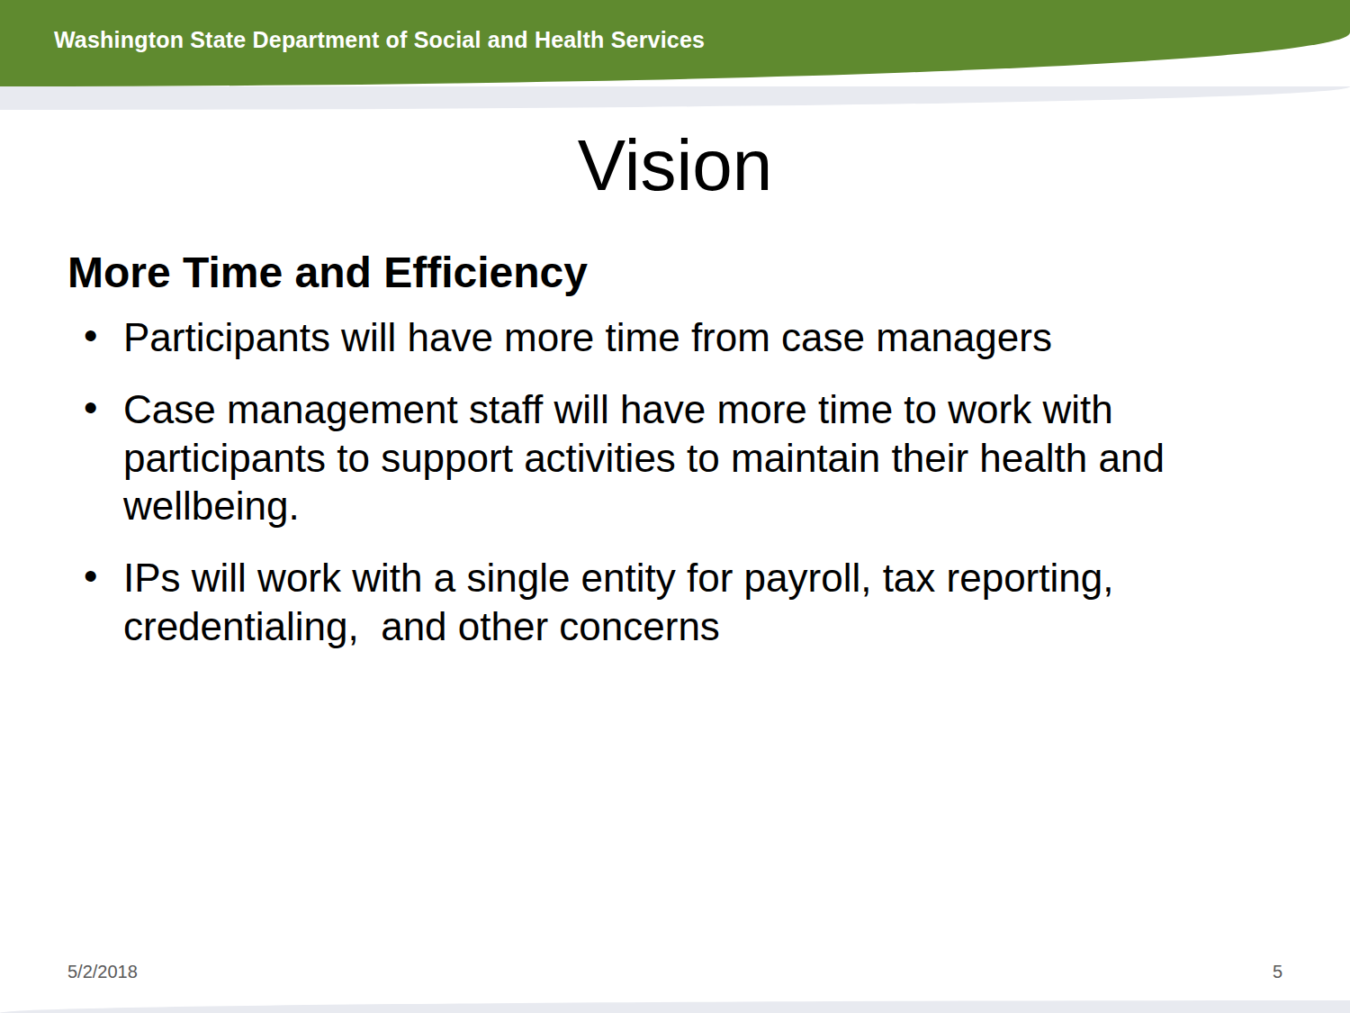Washington State Department of Social and Health Services
Vision
More Time and Efficiency
Participants will have more time from case managers
Case management staff will have more time to work with participants to support activities to maintain their health and wellbeing.
IPs will work with a single entity for payroll, tax reporting, credentialing, and other concerns
5/2/2018
5